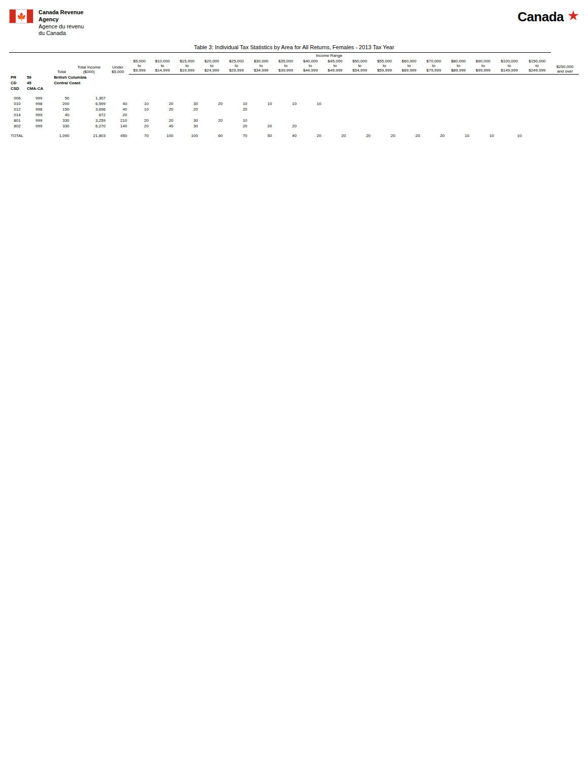🍁
Canada Revenue
Agency
Agence du revenu
du Canada
Canada
Table 3: Individual Tax Statistics by Area for All Returns, Females - 2013 Tax Year
| | Total | Total Income ($000) | Income Range |
| --- | --- | --- | --- |
| Under $5,000 | $5,000 to $9,999 | $10,000 to $14,999 | $15,000 to $19,999 | $20,000 to $24,999 | $25,000 to $29,999 | $30,000 to $34,999 | $35,000 to $39,999 | $40,000 to $44,999 | $45,000 to $49,999 | $50,000 to $54,999 | $55,000 to $59,999 | $60,000 to $69,999 | $70,000 to $79,999 | $80,000 to $89,999 | $90,000 to $99,999 | $100,000 to $149,999 | $150,000 to $249,999 | $250,000 and over |
| PR | 59 | British Columbia | |
| CD | 45 | Central Coast | |
| CSD | CMA-CA | |
| 006 | 999 | 50 | 1,307 | | | | | | | | | | | | | | | | | | | |
| 010 | 998 | 200 | 6,599 | 40 | 10 | 20 | 30 | 20 | 10 | 10 | 10 | 10 | | | | | | | | | | |
| 012 | 998 | 150 | 3,696 | 40 | 10 | 20 | 20 | | 20 | | | | | | | | | | | | | |
| 014 | 999 | 40 | 672 | 20 | | | | | | | | | | | | | | | | | | |
| 801 | 999 | 330 | 3,259 | 210 | 20 | 20 | 30 | 20 | 10 | | | | | | | | | | | | | |
| 802 | 999 | 330 | 6,270 | 140 | 20 | 40 | 30 | | 20 | 20 | 20 | | | | | | | | | | | |
| TOTAL | 1,090 | 21,803 | 450 | 70 | 100 | 100 | 60 | 70 | 50 | 40 | 20 | 20 | 20 | 20 | 20 | 20 | 10 | 10 | 10 | | |